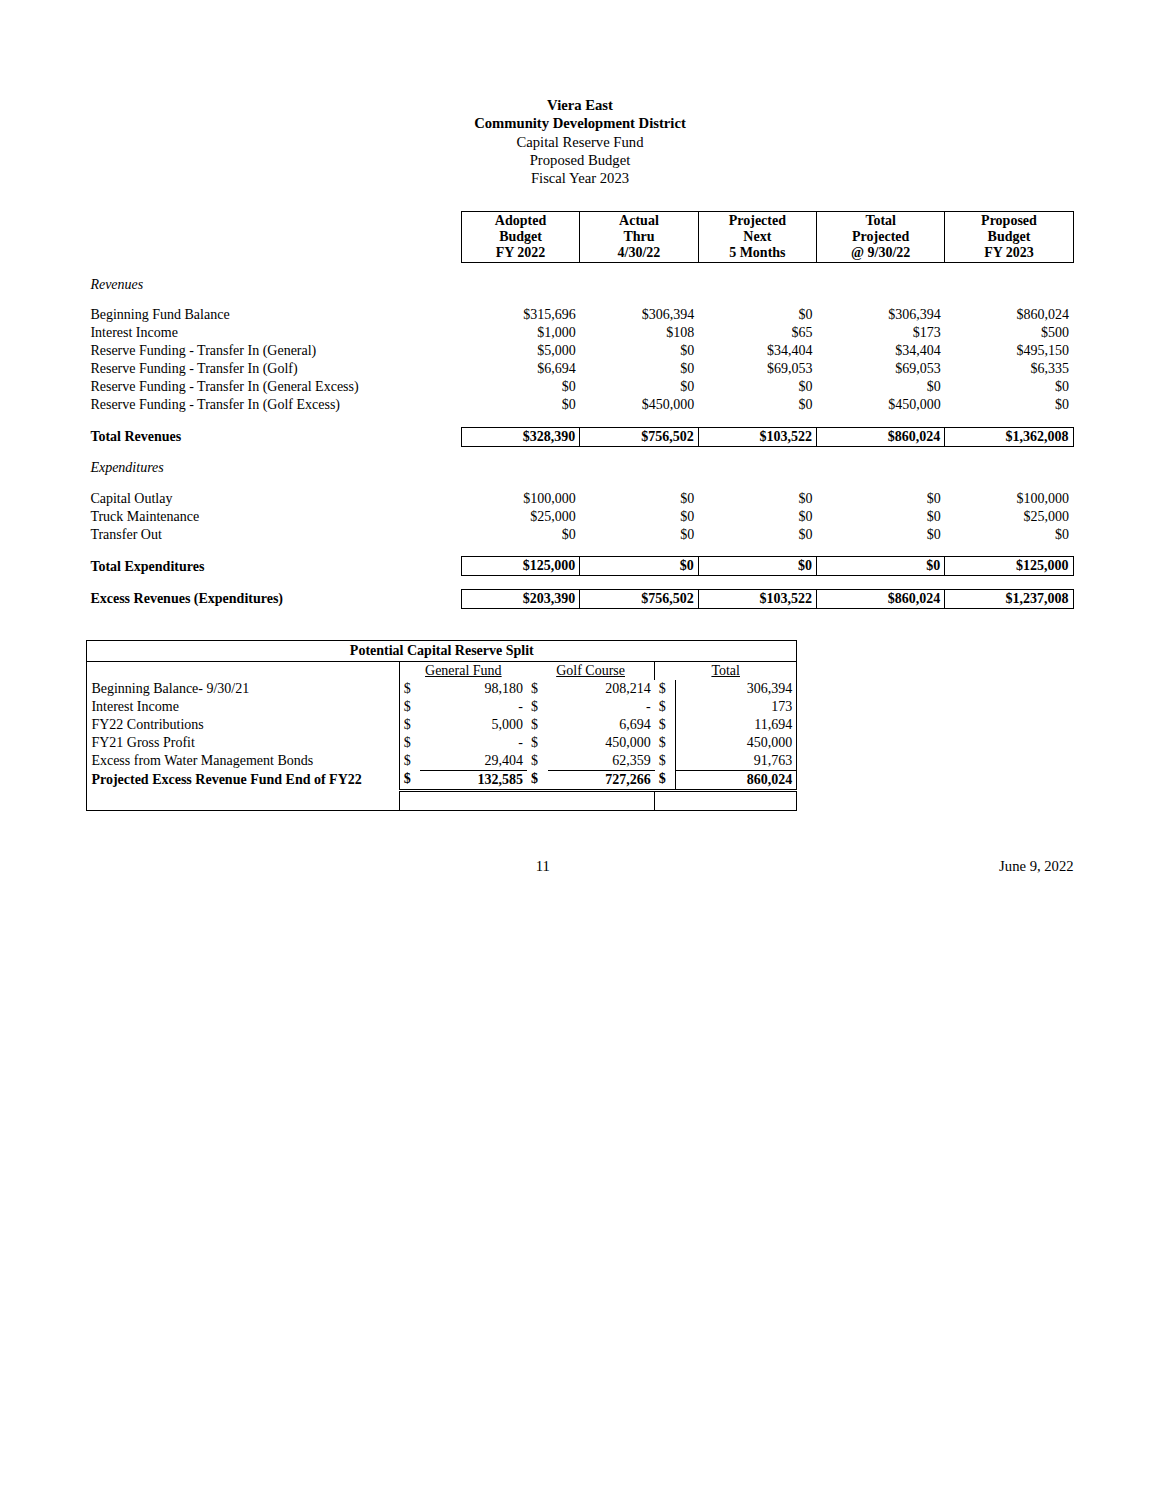Viera East
Community Development District
Capital Reserve Fund
Proposed Budget
Fiscal Year 2023
| | Adopted Budget FY 2022 | Actual Thru 4/30/22 | Projected Next 5 Months | Total Projected @ 9/30/22 | Proposed Budget FY 2023 |
| --- | --- | --- | --- | --- | --- |
| Revenues | |
| Beginning Fund Balance | $315,696 | $306,394 | $0 | $306,394 | $860,024 |
| Interest Income | $1,000 | $108 | $65 | $173 | $500 |
| Reserve Funding - Transfer In (General) | $5,000 | $0 | $34,404 | $34,404 | $495,150 |
| Reserve Funding - Transfer In (Golf) | $6,694 | $0 | $69,053 | $69,053 | $6,335 |
| Reserve Funding - Transfer In (General Excess) | $0 | $0 | $0 | $0 | $0 |
| Reserve Funding - Transfer In (Golf Excess) | $0 | $450,000 | $0 | $450,000 | $0 |
| Total Revenues | $328,390 | $756,502 | $103,522 | $860,024 | $1,362,008 |
| Expenditures | |
| Capital Outlay | $100,000 | $0 | $0 | $0 | $100,000 |
| Truck Maintenance | $25,000 | $0 | $0 | $0 | $25,000 |
| Transfer Out | $0 | $0 | $0 | $0 | $0 |
| Total Expenditures | $125,000 | $0 | $0 | $0 | $125,000 |
| Excess Revenues (Expenditures) | $203,390 | $756,502 | $103,522 | $860,024 | $1,237,008 |
Potential Capital Reserve Split
| | General Fund | Golf Course | Total |
| Beginning Balance- 9/30/21 | $ | 98,180 | $ | 208,214 | $ | 306,394 |
| Interest Income | $ | - | $ | - | $ | 173 |
| FY22 Contributions | $ | 5,000 | $ | 6,694 | $ | 11,694 |
| FY21 Gross Profit | $ | - | $ | 450,000 | $ | 450,000 |
| Excess from Water Management Bonds | $ | 29,404 | $ | 62,359 | $ | 91,763 |
| Projected Excess Revenue Fund End of FY22 | $ | 132,585 | $ | 727,266 | $ | 860,024 |
11
June 9, 2022